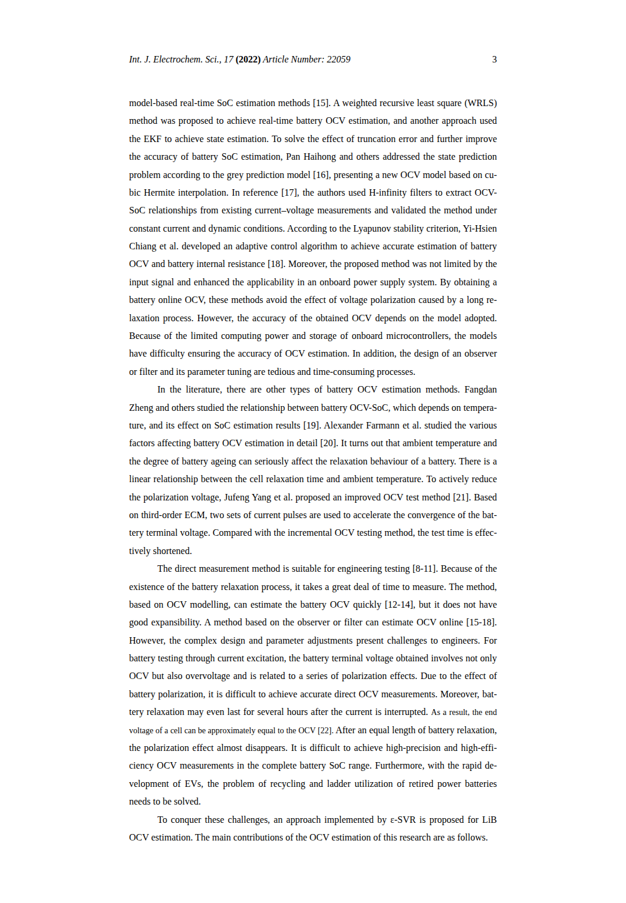Int. J. Electrochem. Sci., 17 (2022) Article Number: 22059 3
model-based real-time SoC estimation methods [15]. A weighted recursive least square (WRLS) method was proposed to achieve real-time battery OCV estimation, and another approach used the EKF to achieve state estimation. To solve the effect of truncation error and further improve the accuracy of battery SoC estimation, Pan Haihong and others addressed the state prediction problem according to the grey prediction model [16], presenting a new OCV model based on cubic Hermite interpolation. In reference [17], the authors used H-infinity filters to extract OCV-SoC relationships from existing current–voltage measurements and validated the method under constant current and dynamic conditions. According to the Lyapunov stability criterion, Yi-Hsien Chiang et al. developed an adaptive control algorithm to achieve accurate estimation of battery OCV and battery internal resistance [18]. Moreover, the proposed method was not limited by the input signal and enhanced the applicability in an onboard power supply system. By obtaining a battery online OCV, these methods avoid the effect of voltage polarization caused by a long relaxation process. However, the accuracy of the obtained OCV depends on the model adopted. Because of the limited computing power and storage of onboard microcontrollers, the models have difficulty ensuring the accuracy of OCV estimation. In addition, the design of an observer or filter and its parameter tuning are tedious and time-consuming processes.
In the literature, there are other types of battery OCV estimation methods. Fangdan Zheng and others studied the relationship between battery OCV-SoC, which depends on temperature, and its effect on SoC estimation results [19]. Alexander Farmann et al. studied the various factors affecting battery OCV estimation in detail [20]. It turns out that ambient temperature and the degree of battery ageing can seriously affect the relaxation behaviour of a battery. There is a linear relationship between the cell relaxation time and ambient temperature. To actively reduce the polarization voltage, Jufeng Yang et al. proposed an improved OCV test method [21]. Based on third-order ECM, two sets of current pulses are used to accelerate the convergence of the battery terminal voltage. Compared with the incremental OCV testing method, the test time is effectively shortened.
The direct measurement method is suitable for engineering testing [8-11]. Because of the existence of the battery relaxation process, it takes a great deal of time to measure. The method, based on OCV modelling, can estimate the battery OCV quickly [12-14], but it does not have good expansibility. A method based on the observer or filter can estimate OCV online [15-18]. However, the complex design and parameter adjustments present challenges to engineers. For battery testing through current excitation, the battery terminal voltage obtained involves not only OCV but also overvoltage and is related to a series of polarization effects. Due to the effect of battery polarization, it is difficult to achieve accurate direct OCV measurements. Moreover, battery relaxation may even last for several hours after the current is interrupted. As a result, the end voltage of a cell can be approximately equal to the OCV [22]. After an equal length of battery relaxation, the polarization effect almost disappears. It is difficult to achieve high-precision and high-efficiency OCV measurements in the complete battery SoC range. Furthermore, with the rapid development of EVs, the problem of recycling and ladder utilization of retired power batteries needs to be solved.
To conquer these challenges, an approach implemented by ε-SVR is proposed for LiB OCV estimation. The main contributions of the OCV estimation of this research are as follows.